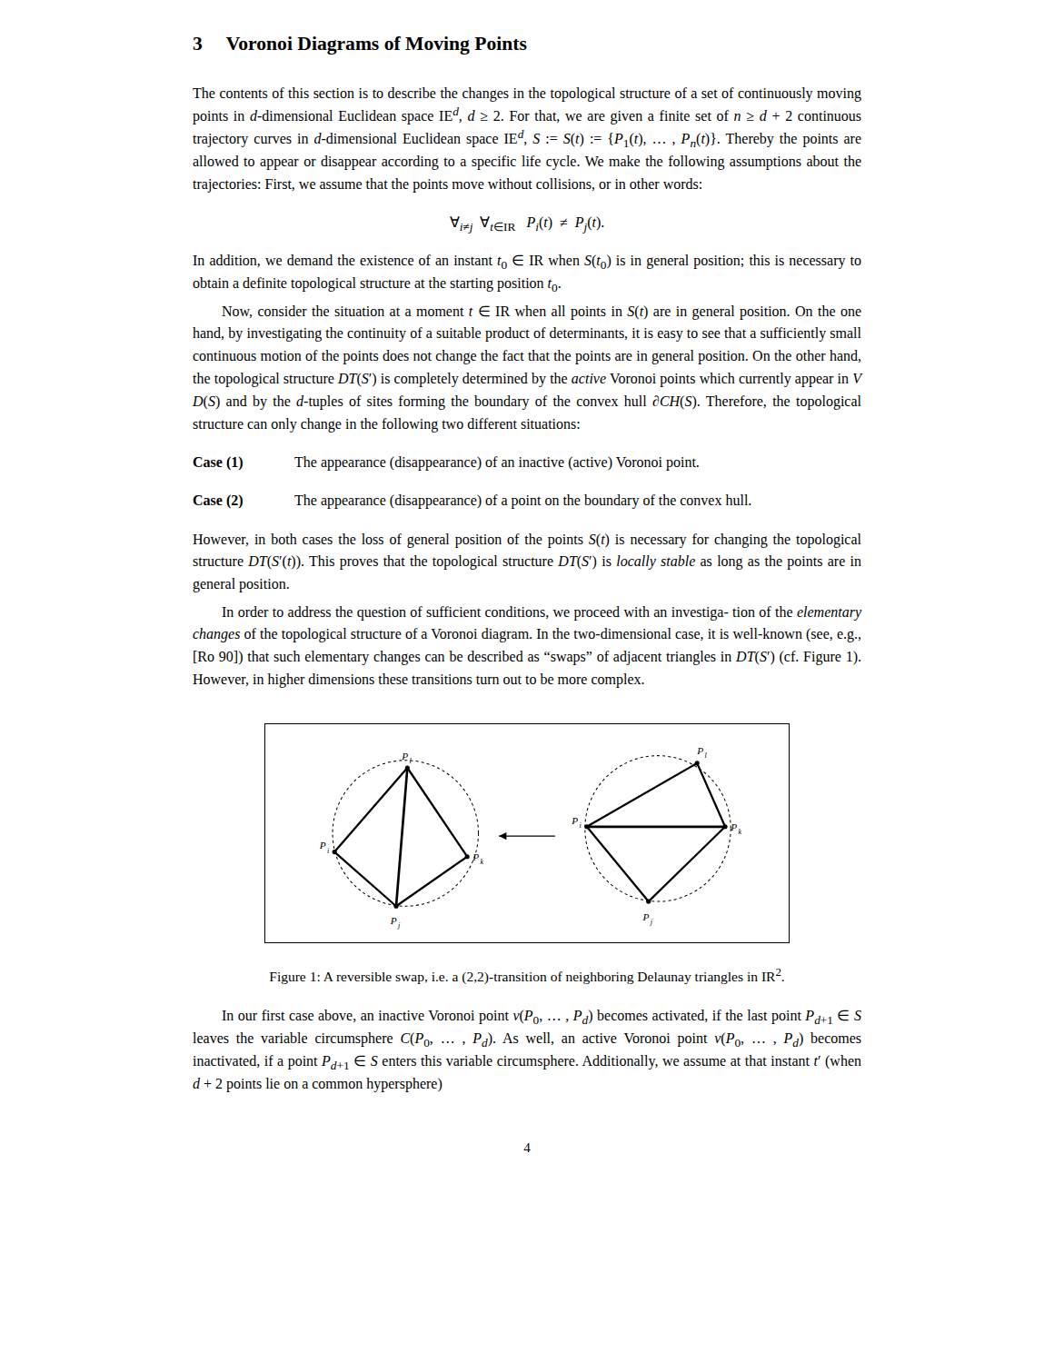3 Voronoi Diagrams of Moving Points
The contents of this section is to describe the changes in the topological structure of a set of continuously moving points in d-dimensional Euclidean space IEd, d ≥ 2. For that, we are given a finite set of n ≥ d + 2 continuous trajectory curves in d-dimensional Euclidean space IEd, S := S(t) := {P1(t), … , Pn(t)}. Thereby the points are allowed to appear or disappear according to a specific life cycle. We make the following assumptions about the trajectories: First, we assume that the points move without collisions, or in other words:
∀i≠j ∀t∈IR Pi(t) ≠ Pj(t).
In addition, we demand the existence of an instant t0 ∈ IR when S(t0) is in general position; this is necessary to obtain a definite topological structure at the starting position t0.
Now, consider the situation at a moment t ∈ IR when all points in S(t) are in general position. On the one hand, by investigating the continuity of a suitable product of determinants, it is easy to see that a sufficiently small continuous motion of the points does not change the fact that the points are in general position. On the other hand, the topological structure DT(S′) is completely determined by the active Voronoi points which currently appear in V D(S) and by the d-tuples of sites forming the boundary of the convex hull ∂CH(S). Therefore, the topological structure can only change in the following two different situations:
Case (1)
The appearance (disappearance) of an inactive (active) Voronoi point.
Case (2)
The appearance (disappearance) of a point on the boundary of the convex hull.
However, in both cases the loss of general position of the points S(t) is necessary for changing the topological structure DT(S′(t)). This proves that the topological structure DT(S′) is locally stable as long as the points are in general position.
In order to address the question of sufficient conditions, we proceed with an investiga- tion of the elementary changes of the topological structure of a Voronoi diagram. In the two-dimensional case, it is well-known (see, e.g., [Ro 90]) that such elementary changes can be described as “swaps” of adjacent triangles in DT(S′) (cf. Figure 1). However, in higher dimensions these transitions turn out to be more complex.
P i P l P k P j P i P l P k P j
Figure 1: A reversible swap, i.e. a (2,2)-transition of neighboring Delaunay triangles in IR2.
In our first case above, an inactive Voronoi point v(P0, … , Pd) becomes activated, if the last point Pd+1 ∈ S leaves the variable circumsphere C(P0, … , Pd). As well, an active Voronoi point v(P0, … , Pd) becomes inactivated, if a point Pd+1 ∈ S enters this variable circumsphere. Additionally, we assume at that instant t′ (when d + 2 points lie on a common hypersphere)
4